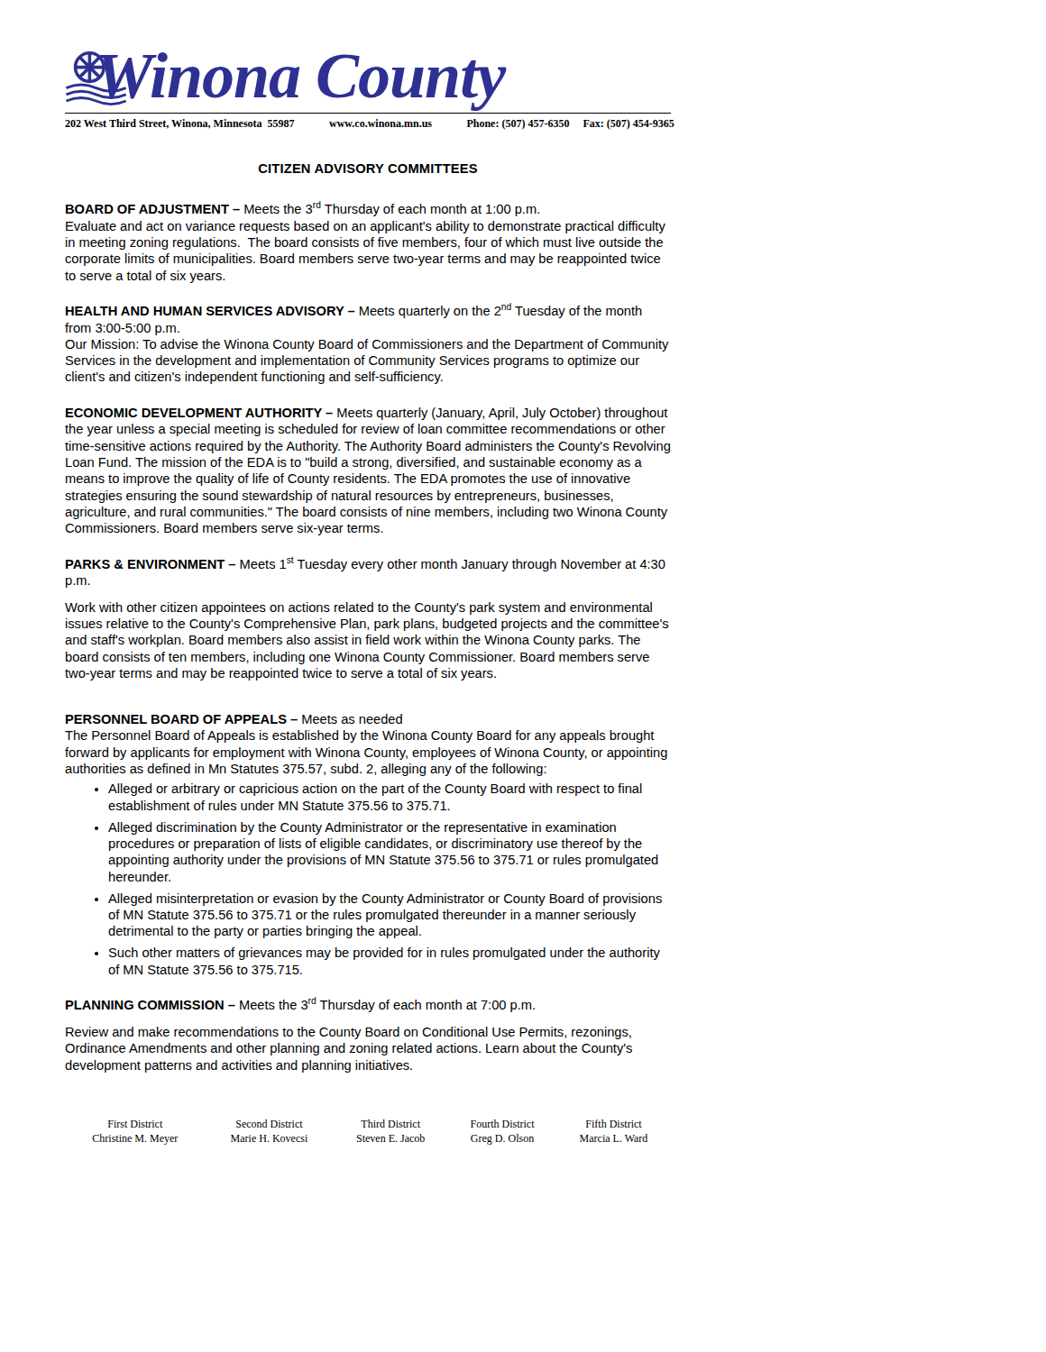Winona County
202 West Third Street, Winona, Minnesota 55987 www.co.winona.mn.us Phone: (507) 457-6350 Fax: (507) 454-9365
CITIZEN ADVISORY COMMITTEES
BOARD OF ADJUSTMENT –
Meets the 3rd Thursday of each month at 1:00 p.m.
Evaluate and act on variance requests based on an applicant's ability to demonstrate practical difficulty in meeting zoning regulations. The board consists of five members, four of which must live outside the corporate limits of municipalities. Board members serve two-year terms and may be reappointed twice to serve a total of six years.
HEALTH AND HUMAN SERVICES ADVISORY –
Meets quarterly on the 2nd Tuesday of the month from 3:00-5:00 p.m.
Our Mission: To advise the Winona County Board of Commissioners and the Department of Community Services in the development and implementation of Community Services programs to optimize our client's and citizen's independent functioning and self-sufficiency.
ECONOMIC DEVELOPMENT AUTHORITY –
Meets quarterly (January, April, July October) throughout the year unless a special meeting is scheduled for review of loan committee recommendations or other time-sensitive actions required by the Authority. The Authority Board administers the County's Revolving Loan Fund. The mission of the EDA is to "build a strong, diversified, and sustainable economy as a means to improve the quality of life of County residents. The EDA promotes the use of innovative strategies ensuring the sound stewardship of natural resources by entrepreneurs, businesses, agriculture, and rural communities." The board consists of nine members, including two Winona County Commissioners. Board members serve six-year terms.
PARKS & ENVIRONMENT –
Meets 1st Tuesday every other month January through November at 4:30 p.m.
Work with other citizen appointees on actions related to the County's park system and environmental issues relative to the County's Comprehensive Plan, park plans, budgeted projects and the committee's and staff's workplan. Board members also assist in field work within the Winona County parks. The board consists of ten members, including one Winona County Commissioner. Board members serve two-year terms and may be reappointed twice to serve a total of six years.
PERSONNEL BOARD OF APPEALS –
Meets as needed
The Personnel Board of Appeals is established by the Winona County Board for any appeals brought forward by applicants for employment with Winona County, employees of Winona County, or appointing authorities as defined in Mn Statutes 375.57, subd. 2, alleging any of the following:
Alleged or arbitrary or capricious action on the part of the County Board with respect to final establishment of rules under MN Statute 375.56 to 375.71.
Alleged discrimination by the County Administrator or the representative in examination procedures or preparation of lists of eligible candidates, or discriminatory use thereof by the appointing authority under the provisions of MN Statute 375.56 to 375.71 or rules promulgated hereunder.
Alleged misinterpretation or evasion by the County Administrator or County Board of provisions of MN Statute 375.56 to 375.71 or the rules promulgated thereunder in a manner seriously detrimental to the party or parties bringing the appeal.
Such other matters of grievances may be provided for in rules promulgated under the authority of MN Statute 375.56 to 375.715.
PLANNING COMMISSION –
Meets the 3rd Thursday of each month at 7:00 p.m.
Review and make recommendations to the County Board on Conditional Use Permits, rezonings, Ordinance Amendments and other planning and zoning related actions. Learn about the County's development patterns and activities and planning initiatives.
| First District | Second District | Third District | Fourth District | Fifth District |
| Christine M. Meyer | Marie H. Kovecsi | Steven E. Jacob | Greg D. Olson | Marcia L. Ward |